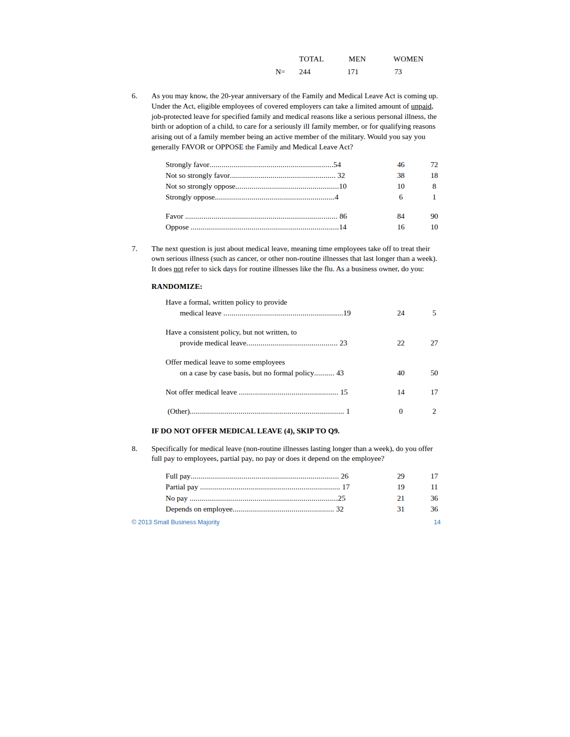TOTAL MEN WOMEN
N=24417173
6.
As you may know, the 20-year anniversary of the Family and Medical Leave Act is coming up. Under the Act, eligible employees of covered employers can take a limited amount of unpaid, job-protected leave for specified family and medical reasons like a serious personal illness, the birth or adoption of a child, to care for a seriously ill family member, or for qualifying reasons arising out of a family member being an active member of the military. Would you say you generally FAVOR or OPPOSE the Family and Medical Leave Act?
| Strongly favor ............................................................. 54 | 46 | 72 |
| Not so strongly favor .................................................... 32 | 38 | 18 |
| Not so strongly oppose ................................................... 10 | 10 | 8 |
| Strongly oppose ........................................................... 4 | 6 | 1 |
| Favor ........................................................................... 86 | 84 | 90 |
| Oppose ......................................................................... 14 | 16 | 10 |
7.
The next question is just about medical leave, meaning time employees take off to treat their own serious illness (such as cancer, or other non-routine illnesses that last longer than a week). It does not refer to sick days for routine illnesses like the flu. As a business owner, do you:
RANDOMIZE:
| Have a formal, written policy to provide | | |
| medical leave ........................................................... 19 | 24 | 5 |
| Have a consistent policy, but not written, to | | |
| provide medical leave ............................................. 23 | 22 | 27 |
| Offer medical leave to some employees | | |
| on a case by case basis, but no formal policy .......... 43 | 40 | 50 |
| Not offer medical leave ................................................. 15 | 14 | 17 |
| (Other) ............................................................................ 1 | 0 | 2 |
IF DO NOT OFFER MEDICAL LEAVE (4), SKIP TO Q9.
8.
Specifically for medical leave (non-routine illnesses lasting longer than a week), do you offer full pay to employees, partial pay, no pay or does it depend on the employee?
| Full pay ......................................................................... 26 | 29 | 17 |
| Partial pay ..................................................................... 17 | 19 | 11 |
| No pay ......................................................................... 25 | 21 | 36 |
| Depends on employee .................................................. 32 | 31 | 36 |
© 2013 Small Business Majority
14